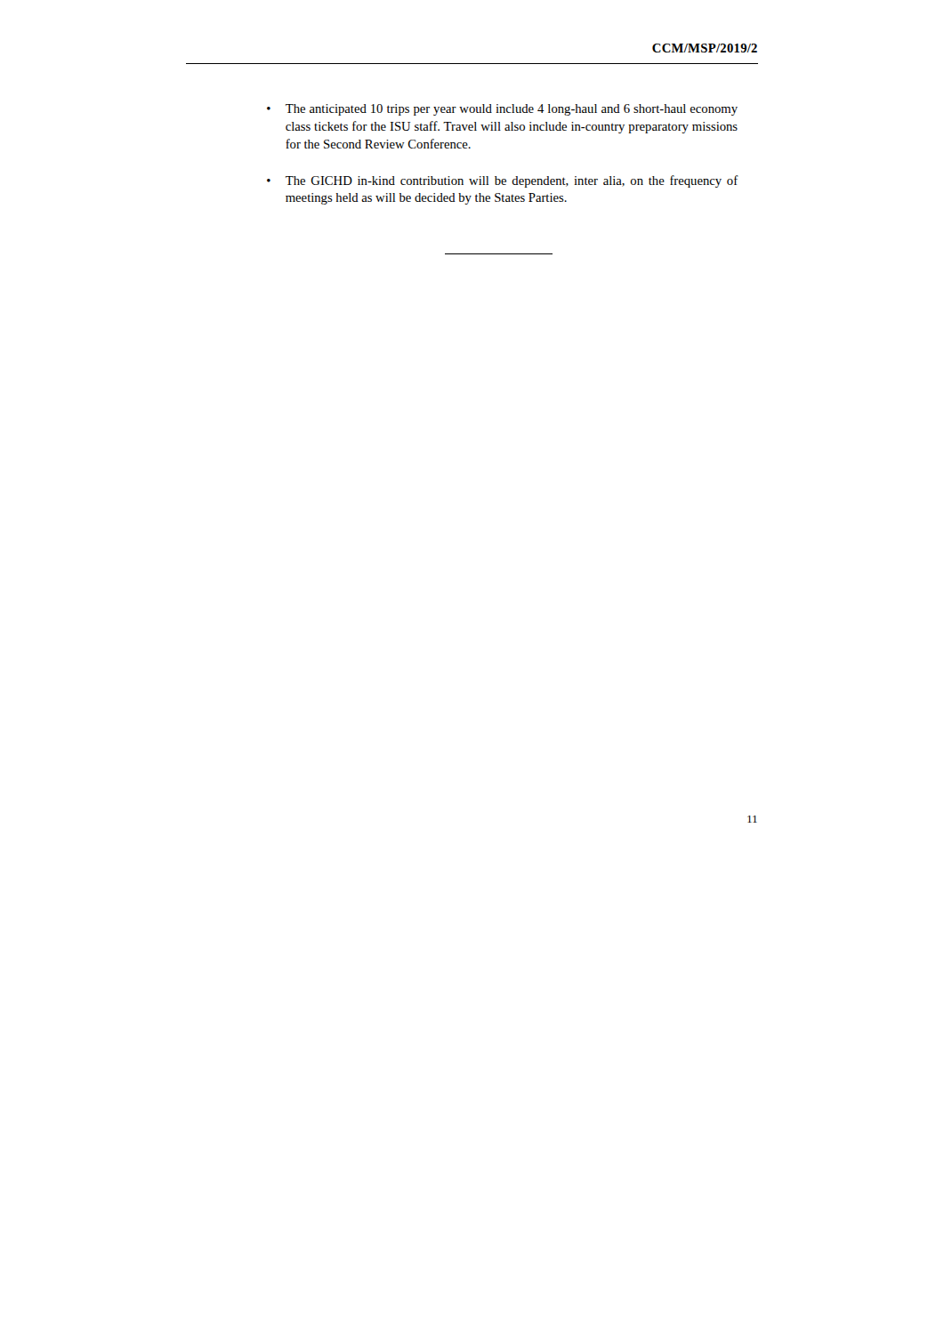CCM/MSP/2019/2
The anticipated 10 trips per year would include 4 long-haul and 6 short-haul economy class tickets for the ISU staff. Travel will also include in-country preparatory missions for the Second Review Conference.
The GICHD in-kind contribution will be dependent, inter alia, on the frequency of meetings held as will be decided by the States Parties.
11